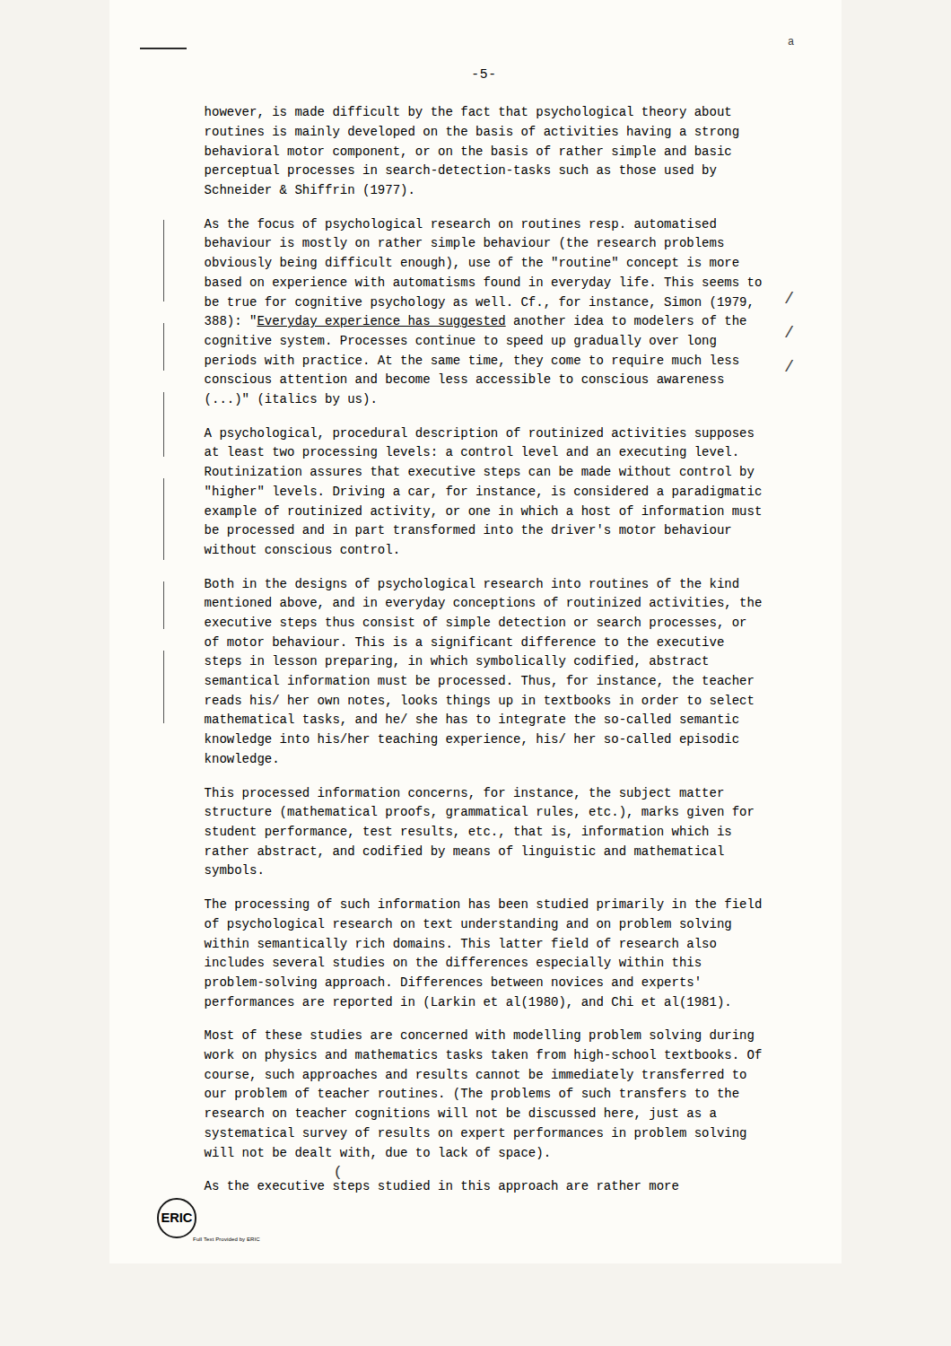a
-5-
/
/
/
however, is made difficult by the fact that psychological theory about routines is mainly developed on the basis of activities having a strong behavioral motor component, or on the basis of rather simple and basic perceptual processes in search-detection-tasks such as those used by Schneider & Shiffrin (1977).
As the focus of psychological research on routines resp. automatised behaviour is mostly on rather simple behaviour (the research problems obviously being difficult enough), use of the "routine" concept is more based on experience with automatisms found in everyday life. This seems to be true for cognitive psychology as well. Cf., for instance, Simon (1979, 388): "Everyday experience has suggested another idea to modelers of the cognitive system. Processes continue to speed up gradually over long periods with practice. At the same time, they come to require much less conscious attention and become less accessible to conscious awareness (...)" (italics by us).
A psychological, procedural description of routinized activities supposes at least two processing levels: a control level and an executing level. Routinization assures that executive steps can be made without control by "higher" levels. Driving a car, for instance, is considered a paradigmatic example of routinized activity, or one in which a host of information must be processed and in part transformed into the driver's motor behaviour without conscious control.
Both in the designs of psychological research into routines of the kind mentioned above, and in everyday conceptions of routinized activities, the executive steps thus consist of simple detection or search processes, or of motor behaviour. This is a significant difference to the executive steps in lesson preparing, in which symbolically codified, abstract semantical information must be processed. Thus, for instance, the teacher reads his/ her own notes, looks things up in textbooks in order to select mathematical tasks, and he/ she has to integrate the so-called semantic knowledge into his/her teaching experience, his/ her so-called episodic knowledge.
This processed information concerns, for instance, the subject matter structure (mathematical proofs, grammatical rules, etc.), marks given for student performance, test results, etc., that is, information which is rather abstract, and codified by means of linguistic and mathematical symbols.
The processing of such information has been studied primarily in the field of psychological research on text understanding and on problem solving within semantically rich domains. This latter field of research also includes several studies on the differences especially within this problem-solving approach. Differences between novices and experts' performances are reported in (Larkin et al(1980), and Chi et al(1981).
Most of these studies are concerned with modelling problem solving during work on physics and mathematics tasks taken from high-school textbooks. Of course, such approaches and results cannot be immediately transferred to our problem of teacher routines. (The problems of such transfers to the research on teacher cognitions will not be discussed here, just as a systematical survey of results on expert performances in problem solving will not be dealt with, due to lack of space).
As the executive steps studied in this approach are rather more
(
ERIC Full Text Provided by ERIC